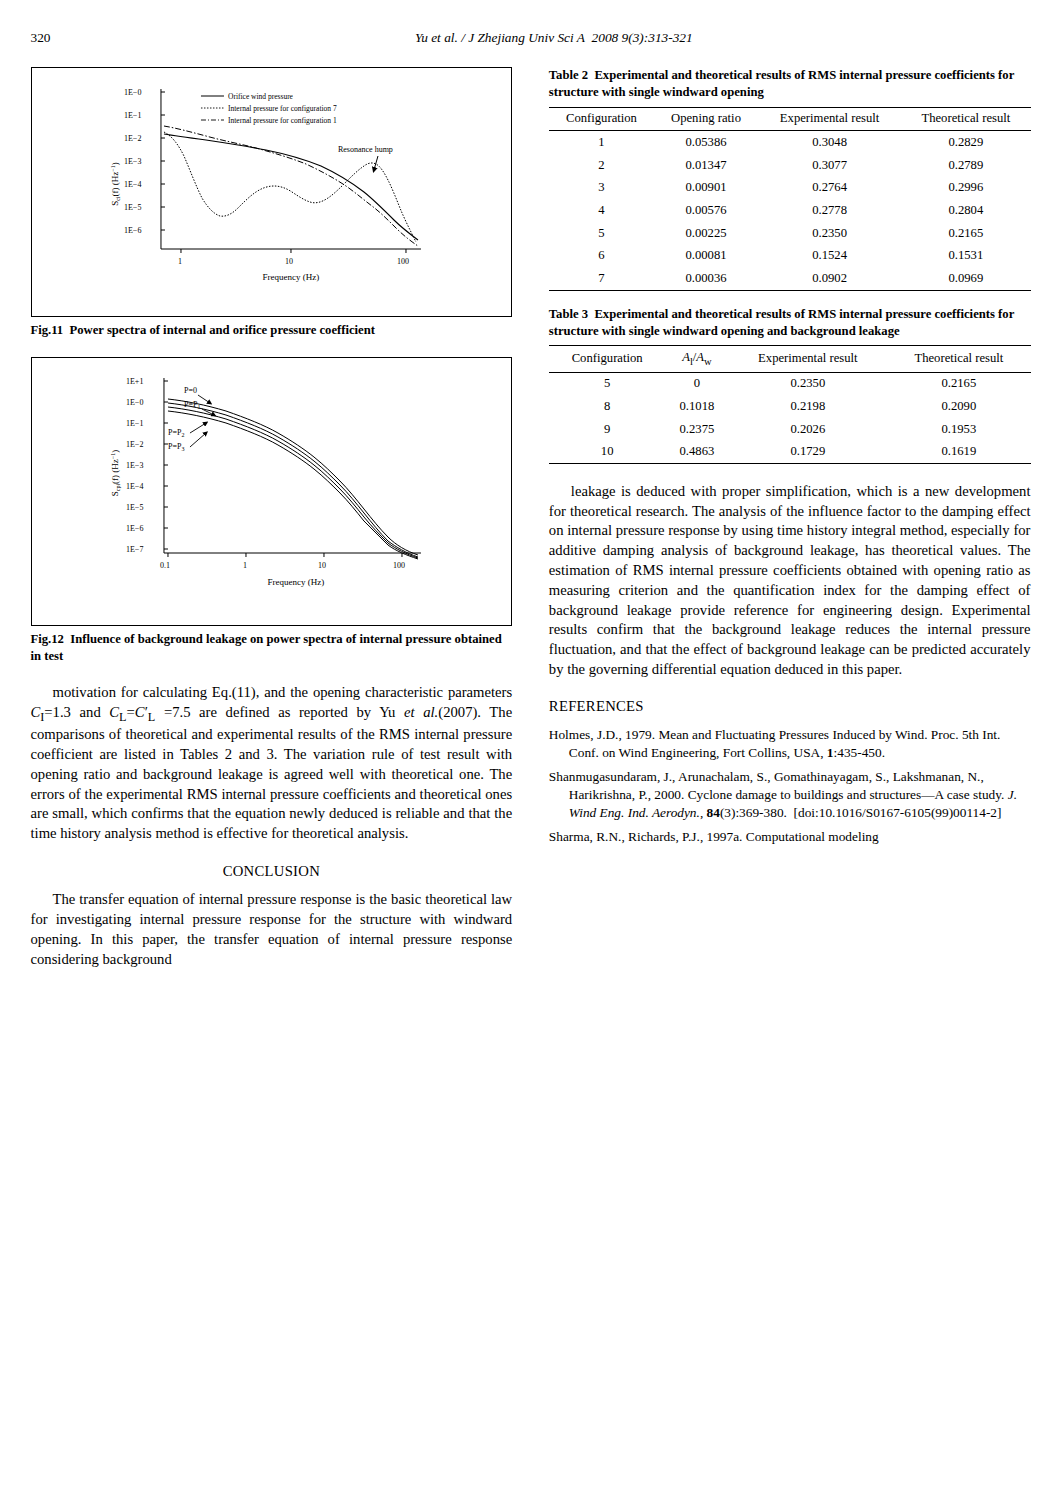320 Yu et al. / J Zhejiang Univ Sci A 2008 9(3):313-321
1E−0 1E−1 1E−2 1E−3 1E−4 1E−5 1E−6 Sci(f) (Hz−1) 1 10 100 Frequency (Hz) Orifice wind pressure Internal pressure for configuration 7 Internal pressure for configuration 1 Resonance hump
Fig.11 Power spectra of internal and orifice pressure coefficient
1E+1 1E−0 1E−1 1E−2 1E−3 1E−4 1E−5 1E−6 1E−7 Scpi(f) (Hz−1) 0.1 1 10 100 Frequency (Hz) P=0 P=P1 P=P2 P=P3
Fig.12 Influence of background leakage on power spectra of internal pressure obtained in test
motivation for calculating Eq.(11), and the opening characteristic parameters CI=1.3 and CL=C′L =7.5 are defined as reported by Yu et al.(2007). The comparisons of theoretical and experimental results of the RMS internal pressure coefficient are listed in Tables 2 and 3. The variation rule of test result with opening ratio and background leakage is agreed well with theoretical one. The errors of the experimental RMS internal pressure coefficients and theoretical ones are small, which confirms that the equation newly deduced is reliable and that the time history analysis method is effective for theoretical analysis.
CONCLUSION
The transfer equation of internal pressure response is the basic theoretical law for investigating internal pressure response for the structure with windward opening. In this paper, the transfer equation of internal pressure response considering background
Table 2 Experimental and theoretical results of RMS internal pressure coefficients for structure with single windward opening
| Configuration | Opening ratio | Experimental result | Theoretical result |
| --- | --- | --- | --- |
| 1 | 0.05386 | 0.3048 | 0.2829 |
| 2 | 0.01347 | 0.3077 | 0.2789 |
| 3 | 0.00901 | 0.2764 | 0.2996 |
| 4 | 0.00576 | 0.2778 | 0.2804 |
| 5 | 0.00225 | 0.2350 | 0.2165 |
| 6 | 0.00081 | 0.1524 | 0.1531 |
| 7 | 0.00036 | 0.0902 | 0.0969 |
Table 3 Experimental and theoretical results of RMS internal pressure coefficients for structure with single windward opening and background leakage
| Configuration | A l / A w | Experimental result | Theoretical result |
| --- | --- | --- | --- |
| 5 | 0 | 0.2350 | 0.2165 |
| 8 | 0.1018 | 0.2198 | 0.2090 |
| 9 | 0.2375 | 0.2026 | 0.1953 |
| 10 | 0.4863 | 0.1729 | 0.1619 |
leakage is deduced with proper simplification, which is a new development for theoretical research. The analysis of the influence factor to the damping effect on internal pressure response by using time history integral method, especially for additive damping analysis of background leakage, has theoretical values. The estimation of RMS internal pressure coefficients obtained with opening ratio as measuring criterion and the quantification index for the damping effect of background leakage provide reference for engineering design. Experimental results confirm that the background leakage reduces the internal pressure fluctuation, and that the effect of background leakage can be predicted accurately by the governing differential equation deduced in this paper.
References
Holmes, J.D., 1979. Mean and Fluctuating Pressures Induced by Wind. Proc. 5th Int. Conf. on Wind Engineering, Fort Collins, USA, 1:435-450.
Shanmugasundaram, J., Arunachalam, S., Gomathinayagam, S., Lakshmanan, N., Harikrishna, P., 2000. Cyclone damage to buildings and structures—A case study. J. Wind Eng. Ind. Aerodyn., 84(3):369-380. [doi:10.1016/S0167-6105(99)00114-2]
Sharma, R.N., Richards, P.J., 1997a. Computational modeling